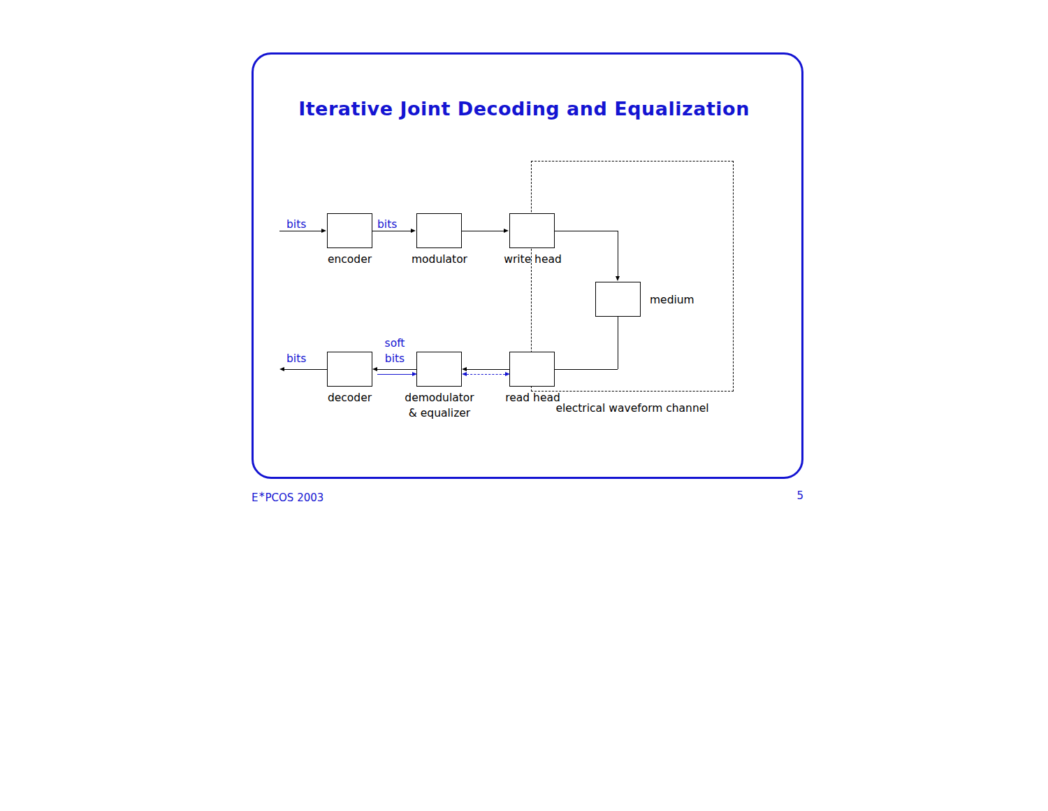Iterative Joint Decoding and Equalization
encoder
bits
bits
modulator
write head
medium
read head
demodulator
& equalizer
soft
bits
decoder
bits
electrical waveform channel
E∗PCOS 2003
5